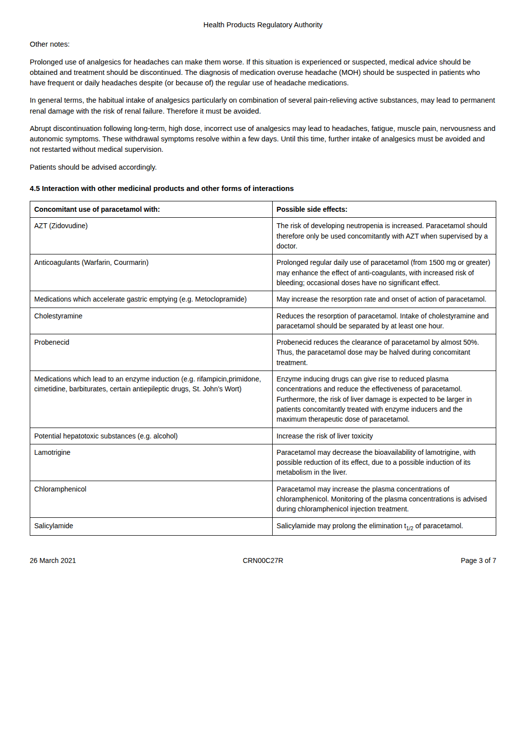Health Products Regulatory Authority
Other notes:
Prolonged use of analgesics for headaches can make them worse. If this situation is experienced or suspected, medical advice should be obtained and treatment should be discontinued. The diagnosis of medication overuse headache (MOH) should be suspected in patients who have frequent or daily headaches despite (or because of) the regular use of headache medications.
In general terms, the habitual intake of analgesics particularly on combination of several pain-relieving active substances, may lead to permanent renal damage with the risk of renal failure. Therefore it must be avoided.
Abrupt discontinuation following long-term, high dose, incorrect use of analgesics may lead to headaches, fatigue, muscle pain, nervousness and autonomic symptoms. These withdrawal symptoms resolve within a few days. Until this time, further intake of analgesics must be avoided and not restarted without medical supervision.
Patients should be advised accordingly.
4.5 Interaction with other medicinal products and other forms of interactions
| Concomitant use of paracetamol with: | Possible side effects: |
| --- | --- |
| AZT (Zidovudine) | The risk of developing neutropenia is increased. Paracetamol should therefore only be used concomitantly with AZT when supervised by a doctor. |
| Anticoagulants (Warfarin, Courmarin) | Prolonged regular daily use of paracetamol (from 1500 mg or greater) may enhance the effect of anti-coagulants, with increased risk of bleeding; occasional doses have no significant effect. |
| Medications which accelerate gastric emptying (e.g. Metoclopramide) | May increase the resorption rate and onset of action of paracetamol. |
| Cholestyramine | Reduces the resorption of paracetamol. Intake of cholestyramine and paracetamol should be separated by at least one hour. |
| Probenecid | Probenecid reduces the clearance of paracetamol by almost 50%. Thus, the paracetamol dose may be halved during concomitant treatment. |
| Medications which lead to an enzyme induction (e.g. rifampicin,primidone, cimetidine, barbiturates, certain antiepileptic drugs, St. John’s Wort) | Enzyme inducing drugs can give rise to reduced plasma concentrations and reduce the effectiveness of paracetamol. Furthermore, the risk of liver damage is expected to be larger in patients concomitantly treated with enzyme inducers and the maximum therapeutic dose of paracetamol. |
| Potential hepatotoxic substances (e.g. alcohol) | Increase the risk of liver toxicity |
| Lamotrigine | Paracetamol may decrease the bioavailability of lamotrigine, with possible reduction of its effect, due to a possible induction of its metabolism in the liver. |
| Chloramphenicol | Paracetamol may increase the plasma concentrations of chloramphenicol. Monitoring of the plasma concentrations is advised during chloramphenicol injection treatment. |
| Salicylamide | Salicylamide may prolong the elimination t 1/2 of paracetamol. |
26 March 2021
CRN00C27R
Page 3 of 7